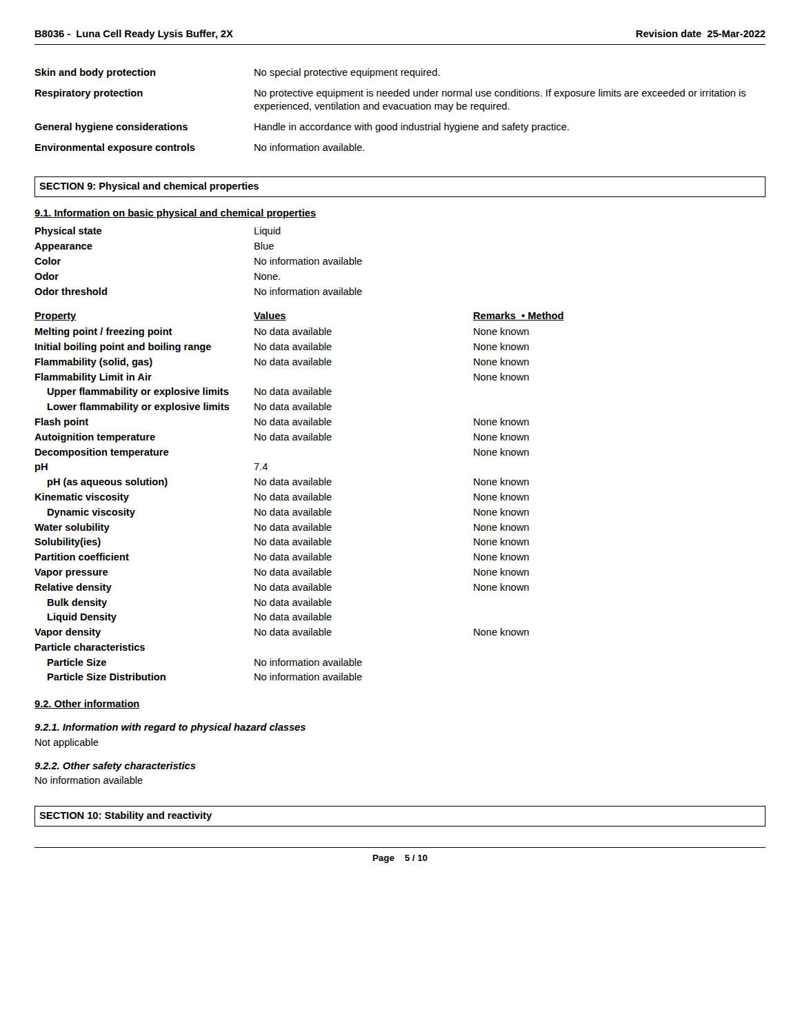B8036 - Luna Cell Ready Lysis Buffer, 2X
Revision date 25-Mar-2022
| Skin and body protection | No special protective equipment required. |
| Respiratory protection | No protective equipment is needed under normal use conditions. If exposure limits are exceeded or irritation is experienced, ventilation and evacuation may be required. |
| General hygiene considerations | Handle in accordance with good industrial hygiene and safety practice. |
| Environmental exposure controls | No information available. |
SECTION 9: Physical and chemical properties
9.1. Information on basic physical and chemical properties
| Physical state | Liquid |
| Appearance | Blue |
| Color | No information available |
| Odor | None. |
| Odor threshold | No information available |
| Property | Values | Remarks • Method |
| Melting point / freezing point | No data available | None known |
| Initial boiling point and boiling range | No data available | None known |
| Flammability (solid, gas) | No data available | None known |
| Flammability Limit in Air | | None known |
| Upper flammability or explosive limits | No data available | |
| Lower flammability or explosive limits | No data available | |
| Flash point | No data available | None known |
| Autoignition temperature | No data available | None known |
| Decomposition temperature | | None known |
| pH | 7.4 | |
| pH (as aqueous solution) | No data available | None known |
| Kinematic viscosity | No data available | None known |
| Dynamic viscosity | No data available | None known |
| Water solubility | No data available | None known |
| Solubility(ies) | No data available | None known |
| Partition coefficient | No data available | None known |
| Vapor pressure | No data available | None known |
| Relative density | No data available | None known |
| Bulk density | No data available | |
| Liquid Density | No data available | |
| Vapor density | No data available | None known |
| Particle characteristics | | |
| Particle Size | No information available | |
| Particle Size Distribution | No information available | |
9.2. Other information
9.2.1. Information with regard to physical hazard classes
Not applicable
9.2.2. Other safety characteristics
No information available
SECTION 10: Stability and reactivity
Page 5 / 10